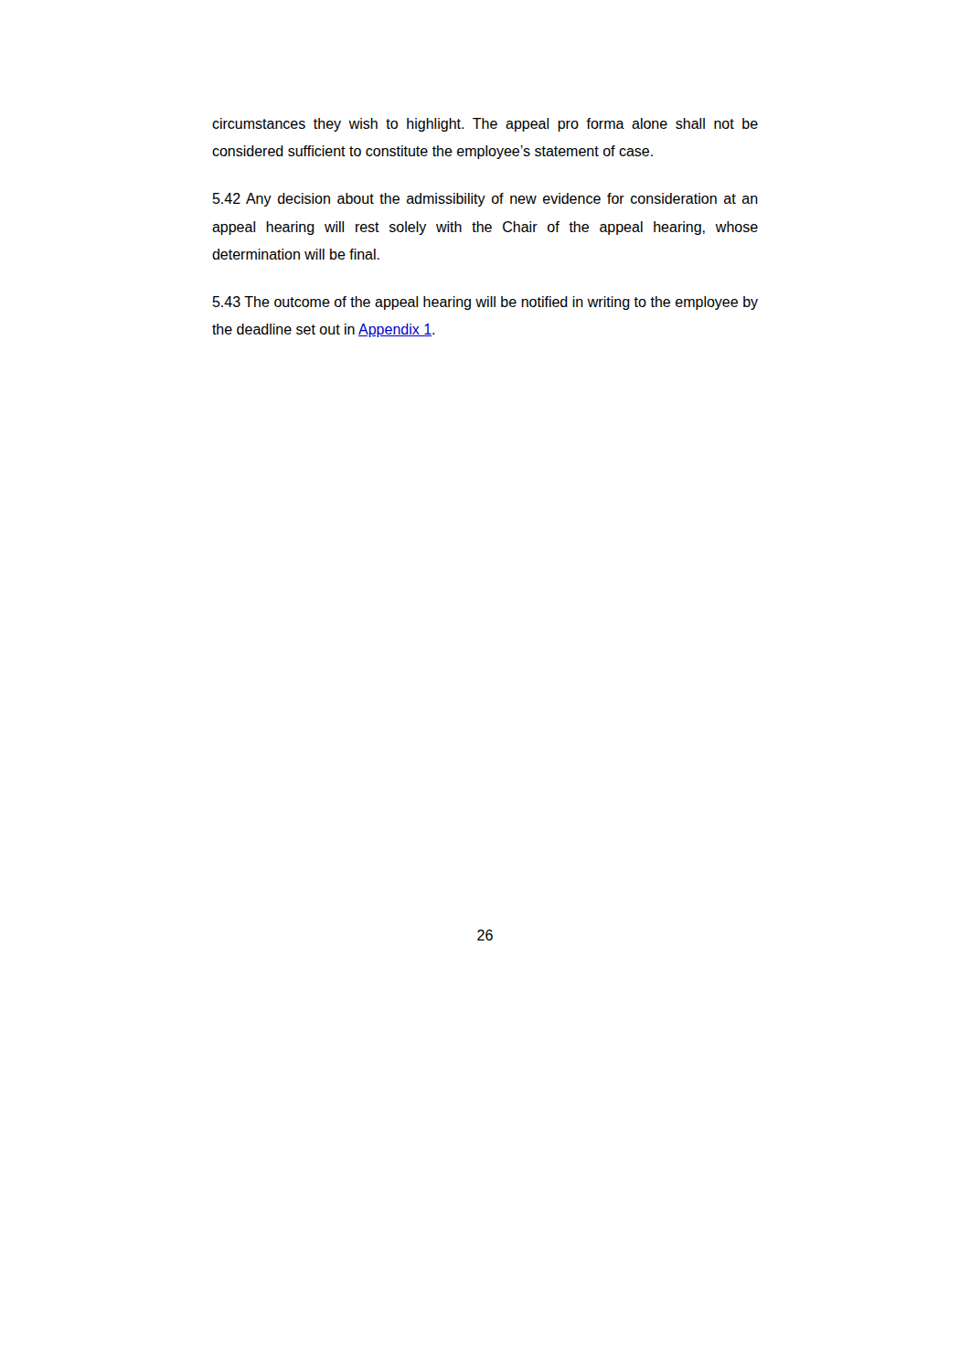circumstances they wish to highlight. The appeal pro forma alone shall not be considered sufficient to constitute the employee’s statement of case.
5.42 Any decision about the admissibility of new evidence for consideration at an appeal hearing will rest solely with the Chair of the appeal hearing, whose determination will be final.
5.43 The outcome of the appeal hearing will be notified in writing to the employee by the deadline set out in Appendix 1.
26